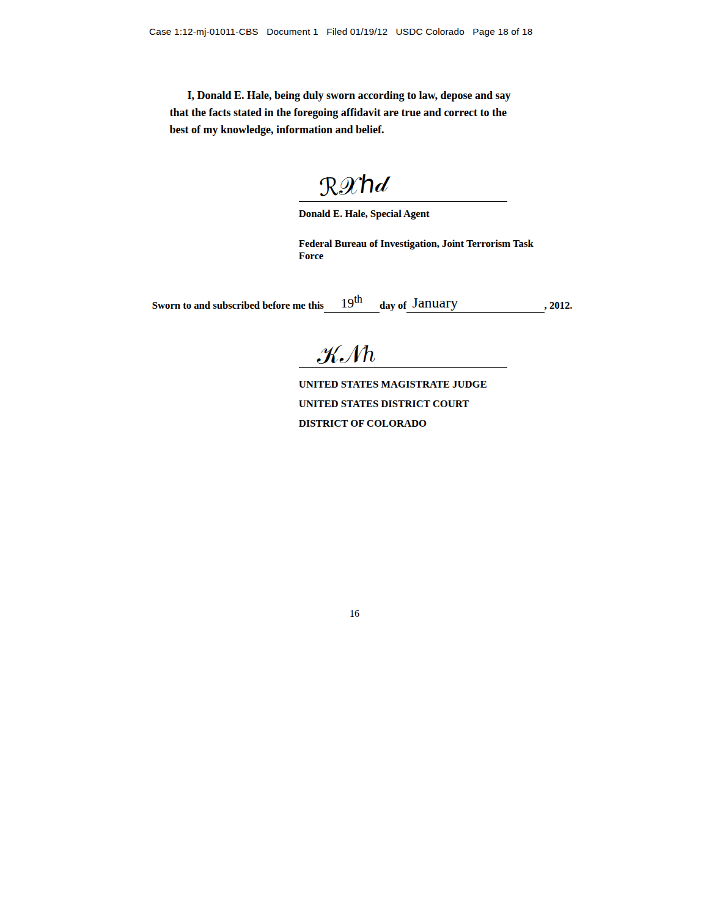Case 1:12-mj-01011-CBS Document 1 Filed 01/19/12 USDC Colorado Page 18 of 18
I, Donald E. Hale, being duly sworn according to law, depose and say that the facts stated in the foregoing affidavit are true and correct to the best of my knowledge, information and belief.
ℛ𝒳ℎ𝒹
Donald E. Hale, Special Agent
Federal Bureau of Investigation, Joint Terrorism Task Force
Sworn to and subscribed before me this19thday ofJanuary, 2012.
𝒦𝒩ℎ
UNITED STATES MAGISTRATE JUDGE
UNITED STATES DISTRICT COURT
DISTRICT OF COLORADO
16